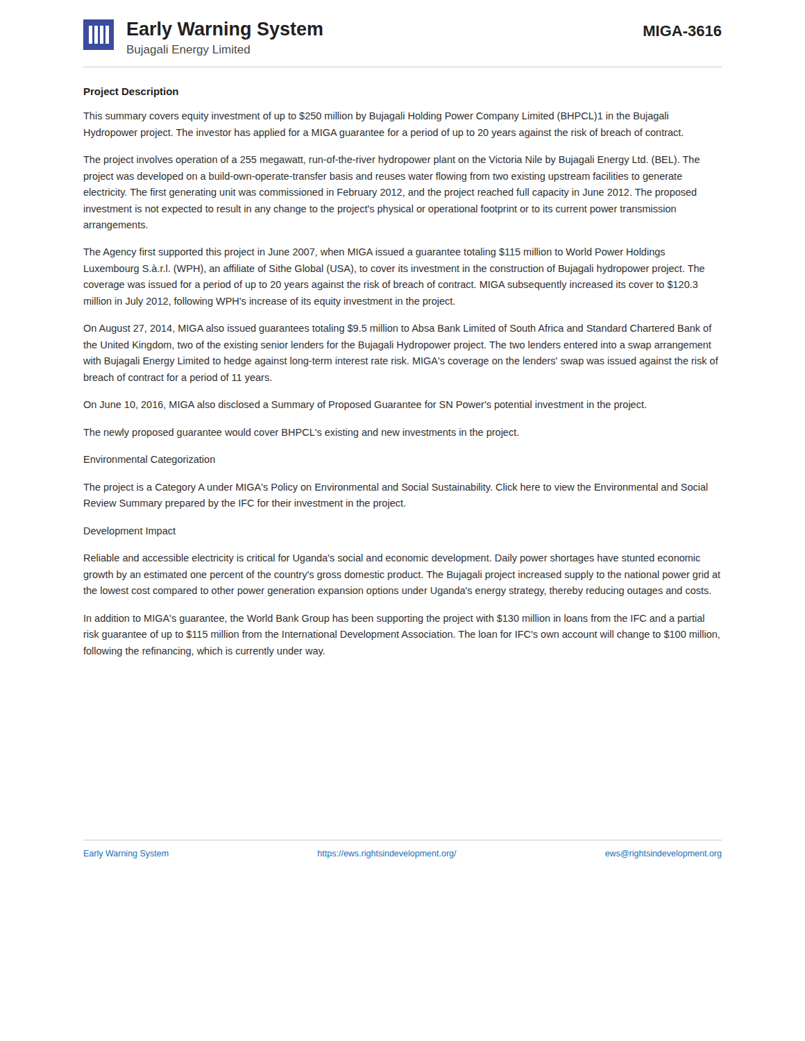Early Warning System
Bujagali Energy Limited
MIGA-3616
Project Description
This summary covers equity investment of up to $250 million by Bujagali Holding Power Company Limited (BHPCL)1 in the Bujagali Hydropower project. The investor has applied for a MIGA guarantee for a period of up to 20 years against the risk of breach of contract.
The project involves operation of a 255 megawatt, run-of-the-river hydropower plant on the Victoria Nile by Bujagali Energy Ltd. (BEL). The project was developed on a build-own-operate-transfer basis and reuses water flowing from two existing upstream facilities to generate electricity. The first generating unit was commissioned in February 2012, and the project reached full capacity in June 2012. The proposed investment is not expected to result in any change to the project's physical or operational footprint or to its current power transmission arrangements.
The Agency first supported this project in June 2007, when MIGA issued a guarantee totaling $115 million to World Power Holdings Luxembourg S.à.r.l. (WPH), an affiliate of Sithe Global (USA), to cover its investment in the construction of Bujagali hydropower project. The coverage was issued for a period of up to 20 years against the risk of breach of contract. MIGA subsequently increased its cover to $120.3 million in July 2012, following WPH's increase of its equity investment in the project.
On August 27, 2014, MIGA also issued guarantees totaling $9.5 million to Absa Bank Limited of South Africa and Standard Chartered Bank of the United Kingdom, two of the existing senior lenders for the Bujagali Hydropower project. The two lenders entered into a swap arrangement with Bujagali Energy Limited to hedge against long-term interest rate risk. MIGA's coverage on the lenders' swap was issued against the risk of breach of contract for a period of 11 years.
On June 10, 2016, MIGA also disclosed a Summary of Proposed Guarantee for SN Power's potential investment in the project.
The newly proposed guarantee would cover BHPCL's existing and new investments in the project.
Environmental Categorization
The project is a Category A under MIGA's Policy on Environmental and Social Sustainability. Click here to view the Environmental and Social Review Summary prepared by the IFC for their investment in the project.
Development Impact
Reliable and accessible electricity is critical for Uganda's social and economic development. Daily power shortages have stunted economic growth by an estimated one percent of the country's gross domestic product. The Bujagali project increased supply to the national power grid at the lowest cost compared to other power generation expansion options under Uganda's energy strategy, thereby reducing outages and costs.
In addition to MIGA's guarantee, the World Bank Group has been supporting the project with $130 million in loans from the IFC and a partial risk guarantee of up to $115 million from the International Development Association. The loan for IFC's own account will change to $100 million, following the refinancing, which is currently under way.
Early Warning System
https://ews.rightsindevelopment.org/
ews@rightsindevelopment.org